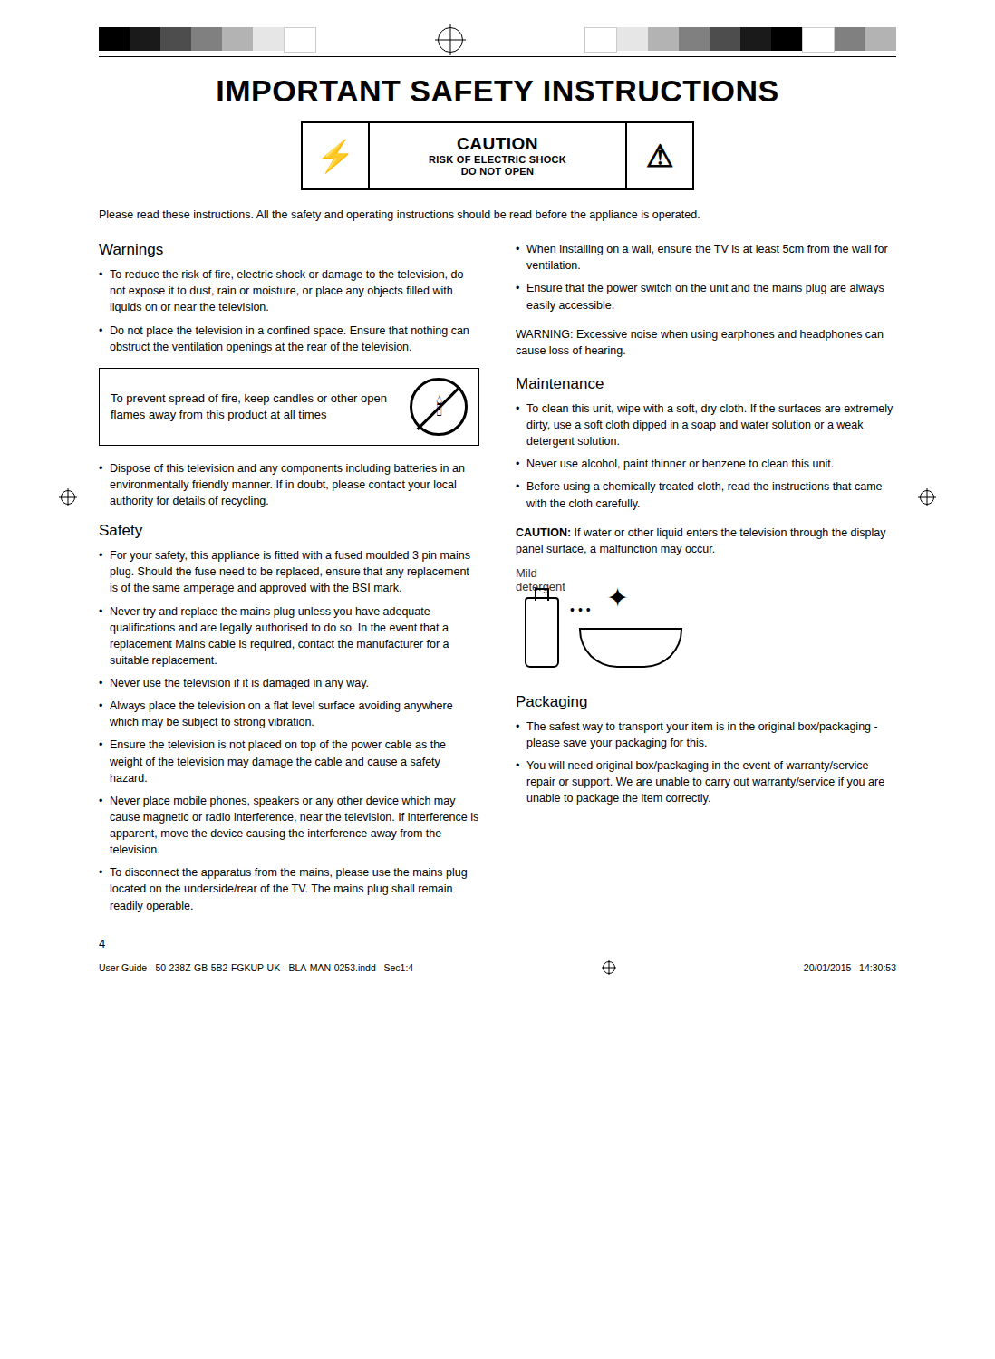IMPORTANT SAFETY INSTRUCTIONS
⚡
CAUTION
RISK OF ELECTRIC SHOCK
DO NOT OPEN
⚠
Please read these instructions. All the safety and operating instructions should be read before the appliance is operated.
Warnings
To reduce the risk of fire, electric shock or damage to the television, do not expose it to dust, rain or moisture, or place any objects filled with liquids on or near the television.
Do not place the television in a confined space. Ensure that nothing can obstruct the ventilation openings at the rear of the television.
To prevent spread of fire, keep candles or other open flames away from this product at all times
🕯
Dispose of this television and any components including batteries in an environmentally friendly manner. If in doubt, please contact your local authority for details of recycling.
Safety
For your safety, this appliance is fitted with a fused moulded 3 pin mains plug. Should the fuse need to be replaced, ensure that any replacement is of the same amperage and approved with the BSI mark.
Never try and replace the mains plug unless you have adequate qualifications and are legally authorised to do so. In the event that a replacement Mains cable is required, contact the manufacturer for a suitable replacement.
Never use the television if it is damaged in any way.
Always place the television on a flat level surface avoiding anywhere which may be subject to strong vibration.
Ensure the television is not placed on top of the power cable as the weight of the television may damage the cable and cause a safety hazard.
Never place mobile phones, speakers or any other device which may cause magnetic or radio interference, near the television. If interference is apparent, move the device causing the interference away from the television.
To disconnect the apparatus from the mains, please use the mains plug located on the underside/rear of the TV. The mains plug shall remain readily operable.
When installing on a wall, ensure the TV is at least 5cm from the wall for ventilation.
Ensure that the power switch on the unit and the mains plug are always easily accessible.
WARNING: Excessive noise when using earphones and headphones can cause loss of hearing.
Maintenance
To clean this unit, wipe with a soft, dry cloth. If the surfaces are extremely dirty, use a soft cloth dipped in a soap and water solution or a weak detergent solution.
Never use alcohol, paint thinner or benzene to clean this unit.
Before using a chemically treated cloth, read the instructions that came with the cloth carefully.
CAUTION: If water or other liquid enters the television through the display panel surface, a malfunction may occur.
Mild
detergent
•••
✦
Packaging
The safest way to transport your item is in the original box/packaging - please save your packaging for this.
You will need original box/packaging in the event of warranty/service repair or support. We are unable to carry out warranty/service if you are unable to package the item correctly.
4
User Guide - 50-238Z-GB-5B2-FGKUP-UK - BLA-MAN-0253.indd Sec1:4
20/01/2015 14:30:53